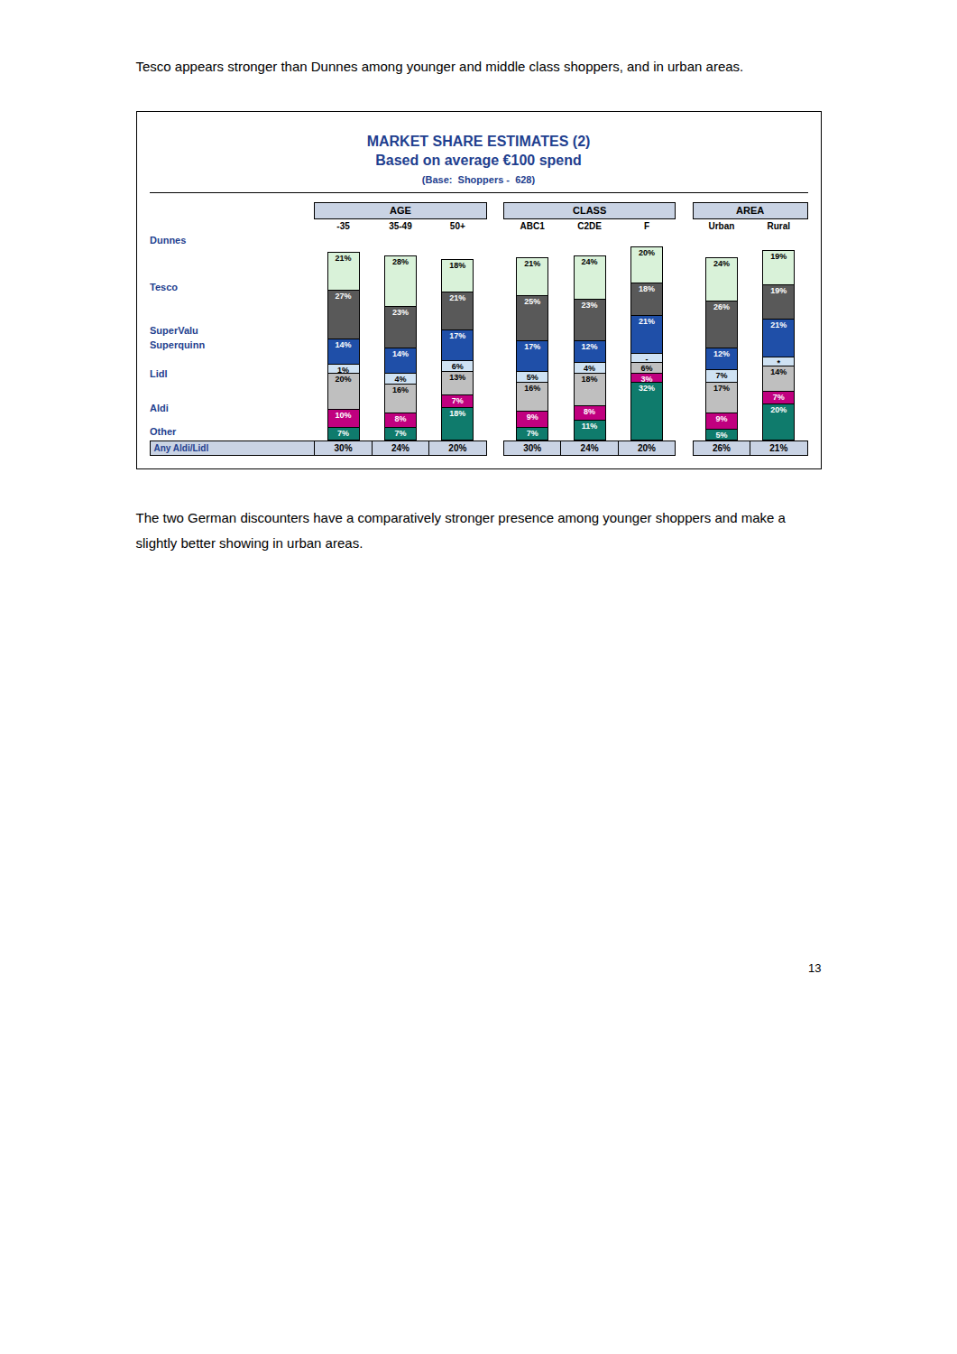Tesco appears stronger than Dunnes among younger and middle class shoppers, and in urban areas.
MARKET SHARE ESTIMATES (2)
Based on average €100 spend
(Base: Shoppers - 628)
| | AGE | | CLASS | | AREA |
| | -35 | 35-49 | 50+ | | ABC1 | C2DE | F | | Urban | Rural |
| Dunnes Tesco SuperValu Superquinn Lidl Aldi Other | 21% 27% 14% 1% 20% 10% 7% | 28% 23% 14% 4% 16% 8% 7% | 18% 21% 17% 6% 13% 7% 18% | | 21% 25% 17% 5% 16% 9% 7% | 24% 23% 12% 4% 18% 8% 11% | 20% 18% 21% - 6% 3% 32% | | 24% 26% 12% 7% 17% 9% 5% | 19% 19% 21% * 14% 7% 20% |
| Any Aldi/Lidl | 30% | 24% | 20% | | 30% | 24% | 20% | | 26% | 21% |
The two German discounters have a comparatively stronger presence among younger shoppers and make a slightly better showing in urban areas.
13